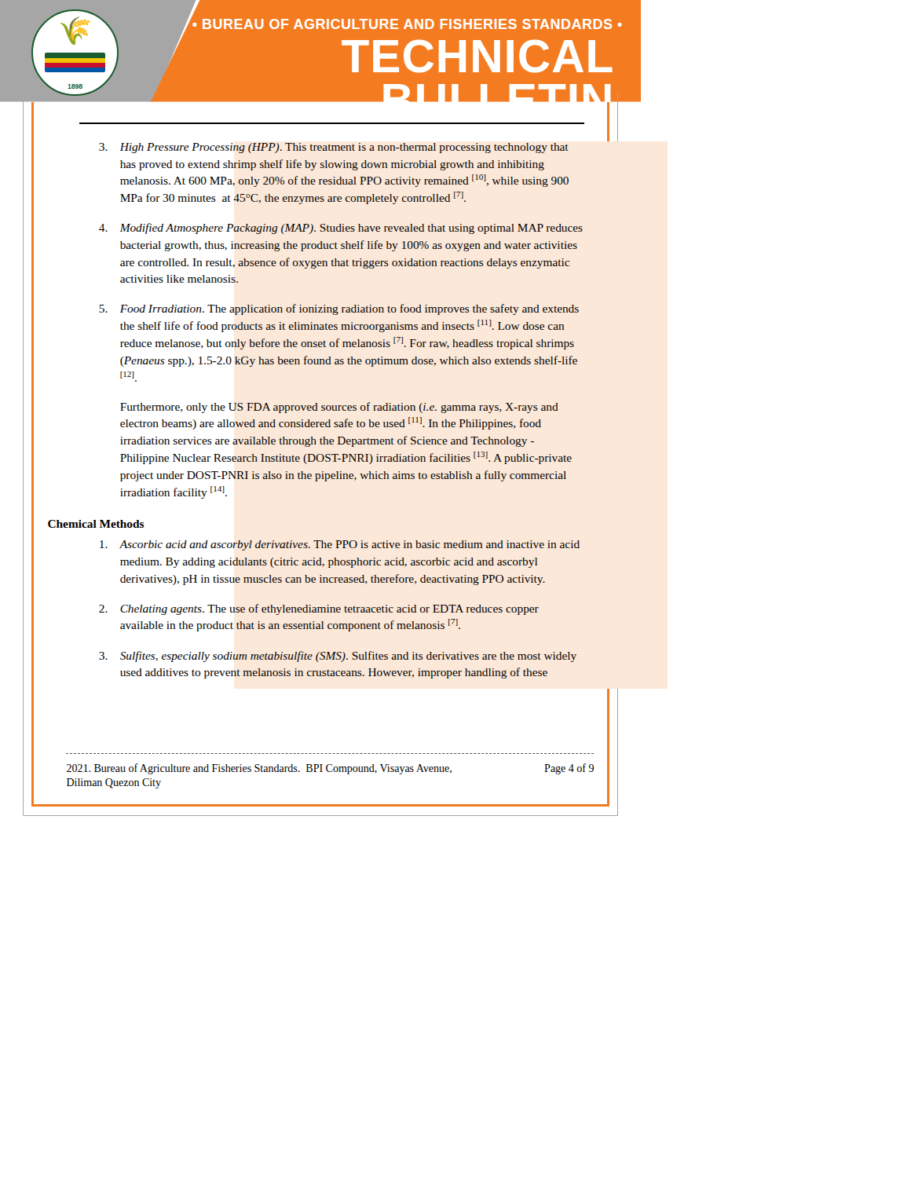• BUREAU OF AGRICULTURE AND FISHERIES STANDARDS •
TECHNICAL BULLETIN
🌾
1898
High Pressure Processing (HPP). This treatment is a non-thermal processing technology that has proved to extend shrimp shelf life by slowing down microbial growth and inhibiting melanosis. At 600 MPa, only 20% of the residual PPO activity remained [10], while using 900 MPa for 30 minutes at 45°C, the enzymes are completely controlled [7].
Modified Atmosphere Packaging (MAP). Studies have revealed that using optimal MAP reduces bacterial growth, thus, increasing the product shelf life by 100% as oxygen and water activities are controlled. In result, absence of oxygen that triggers oxidation reactions delays enzymatic activities like melanosis.
Food Irradiation. The application of ionizing radiation to food improves the safety and extends the shelf life of food products as it eliminates microorganisms and insects [11]. Low dose can reduce melanose, but only before the onset of melanosis [7]. For raw, headless tropical shrimps (Penaeus spp.), 1.5-2.0 kGy has been found as the optimum dose, which also extends shelf-life [12].
Furthermore, only the US FDA approved sources of radiation (i.e. gamma rays, X-rays and electron beams) are allowed and considered safe to be used [11]. In the Philippines, food irradiation services are available through the Department of Science and Technology - Philippine Nuclear Research Institute (DOST-PNRI) irradiation facilities [13]. A public-private project under DOST-PNRI is also in the pipeline, which aims to establish a fully commercial irradiation facility [14].
Chemical Methods
Ascorbic acid and ascorbyl derivatives. The PPO is active in basic medium and inactive in acid medium. By adding acidulants (citric acid, phosphoric acid, ascorbic acid and ascorbyl derivatives), pH in tissue muscles can be increased, therefore, deactivating PPO activity.
Chelating agents. The use of ethylenediamine tetraacetic acid or EDTA reduces copper available in the product that is an essential component of melanosis [7].
Sulfites, especially sodium metabisulfite (SMS). Sulfites and its derivatives are the most widely used additives to prevent melanosis in crustaceans. However, improper handling of these
2021. Bureau of Agriculture and Fisheries Standards. BPI Compound, Visayas Avenue, Diliman Quezon City
Page 4 of 9